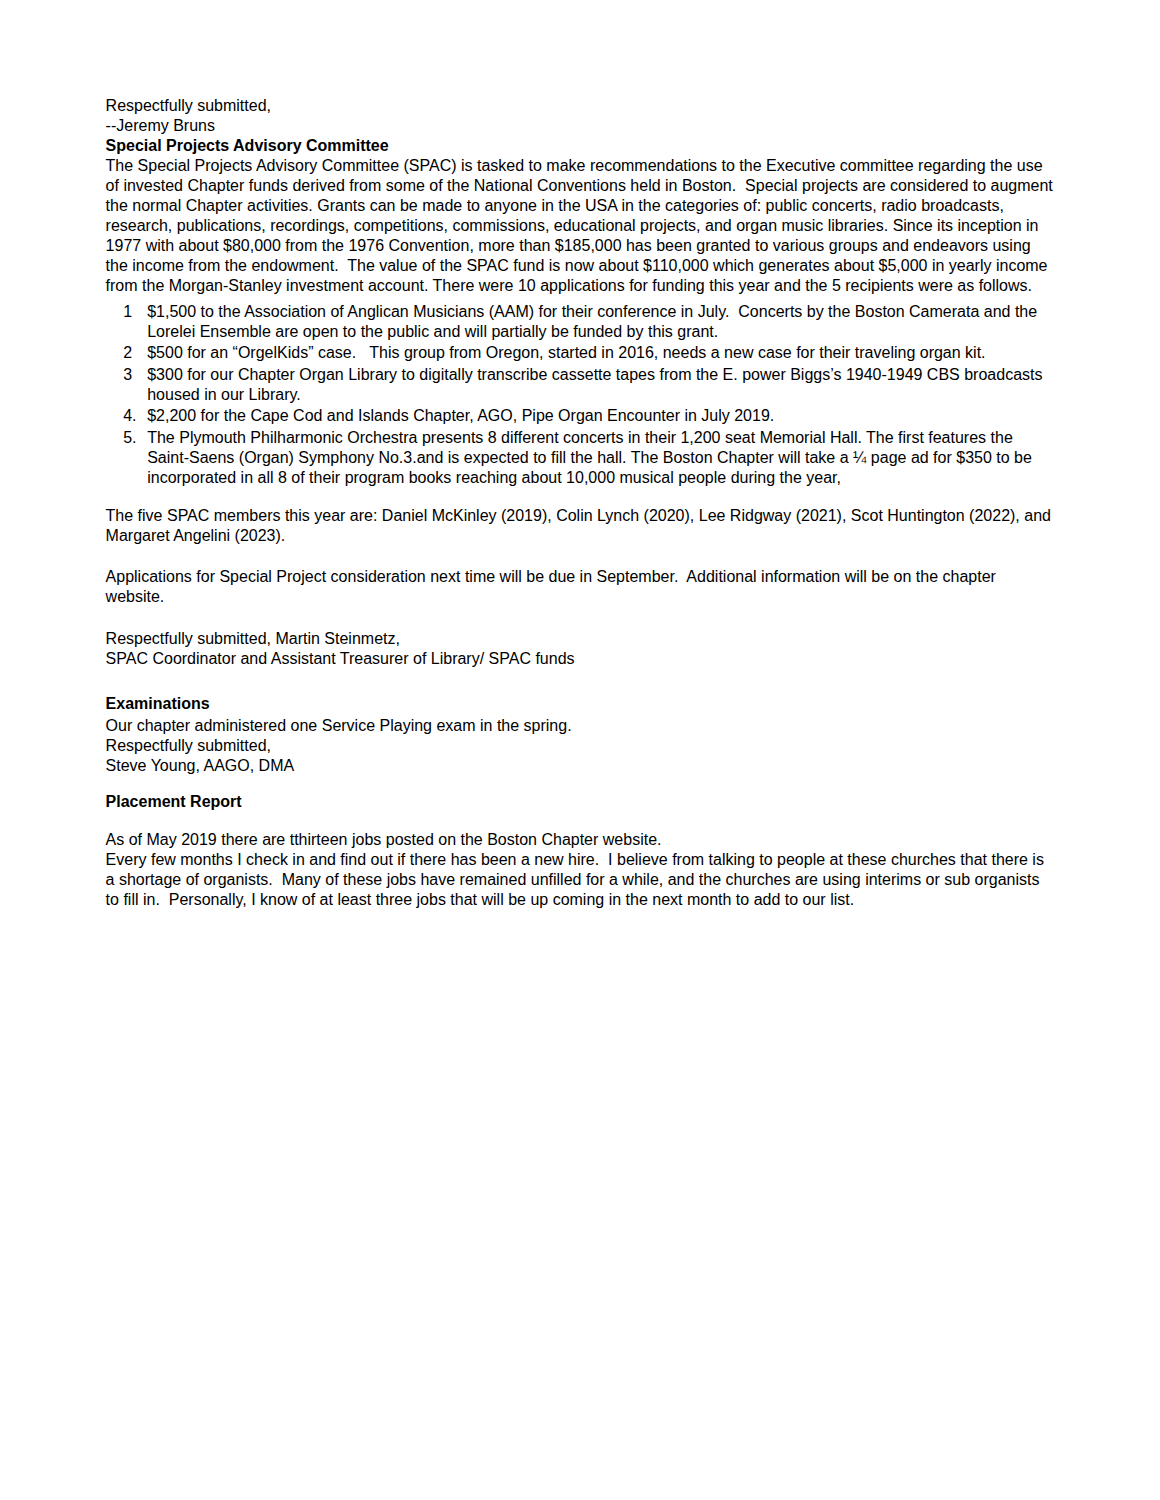Respectfully submitted,
--Jeremy Bruns
Special Projects Advisory Committee
The Special Projects Advisory Committee (SPAC) is tasked to make recommendations to the Executive committee regarding the use of invested Chapter funds derived from some of the National Conventions held in Boston. Special projects are considered to augment the normal Chapter activities. Grants can be made to anyone in the USA in the categories of: public concerts, radio broadcasts, research, publications, recordings, competitions, commissions, educational projects, and organ music libraries. Since its inception in 1977 with about $80,000 from the 1976 Convention, more than $185,000 has been granted to various groups and endeavors using the income from the endowment. The value of the SPAC fund is now about $110,000 which generates about $5,000 in yearly income from the Morgan-Stanley investment account. There were 10 applications for funding this year and the 5 recipients were as follows.
1$1,500 to the Association of Anglican Musicians (AAM) for their conference in July. Concerts by the Boston Camerata and the Lorelei Ensemble are open to the public and will partially be funded by this grant.
2$500 for an “OrgelKids” case. This group from Oregon, started in 2016, needs a new case for their traveling organ kit.
3$300 for our Chapter Organ Library to digitally transcribe cassette tapes from the E. power Biggs’s 1940-1949 CBS broadcasts housed in our Library.
4.$2,200 for the Cape Cod and Islands Chapter, AGO, Pipe Organ Encounter in July 2019.
5. The Plymouth Philharmonic Orchestra presents 8 different concerts in their 1,200 seat Memorial Hall. The first features the Saint-Saens (Organ) Symphony No.3.and is expected to fill the hall. The Boston Chapter will take a ¼ page ad for $350 to be incorporated in all 8 of their program books reaching about 10,000 musical people during the year,
The five SPAC members this year are: Daniel McKinley (2019), Colin Lynch (2020), Lee Ridgway (2021), Scot Huntington (2022), and Margaret Angelini (2023).
Applications for Special Project consideration next time will be due in September. Additional information will be on the chapter website.
Respectfully submitted, Martin Steinmetz,
SPAC Coordinator and Assistant Treasurer of Library/ SPAC funds
Examinations
Our chapter administered one Service Playing exam in the spring.
Respectfully submitted,
Steve Young, AAGO, DMA
Placement Report
As of May 2019 there are tthirteen jobs posted on the Boston Chapter website.
Every few months I check in and find out if there has been a new hire. I believe from talking to people at these churches that there is a shortage of organists. Many of these jobs have remained unfilled for a while, and the churches are using interims or sub organists to fill in. Personally, I know of at least three jobs that will be up coming in the next month to add to our list.